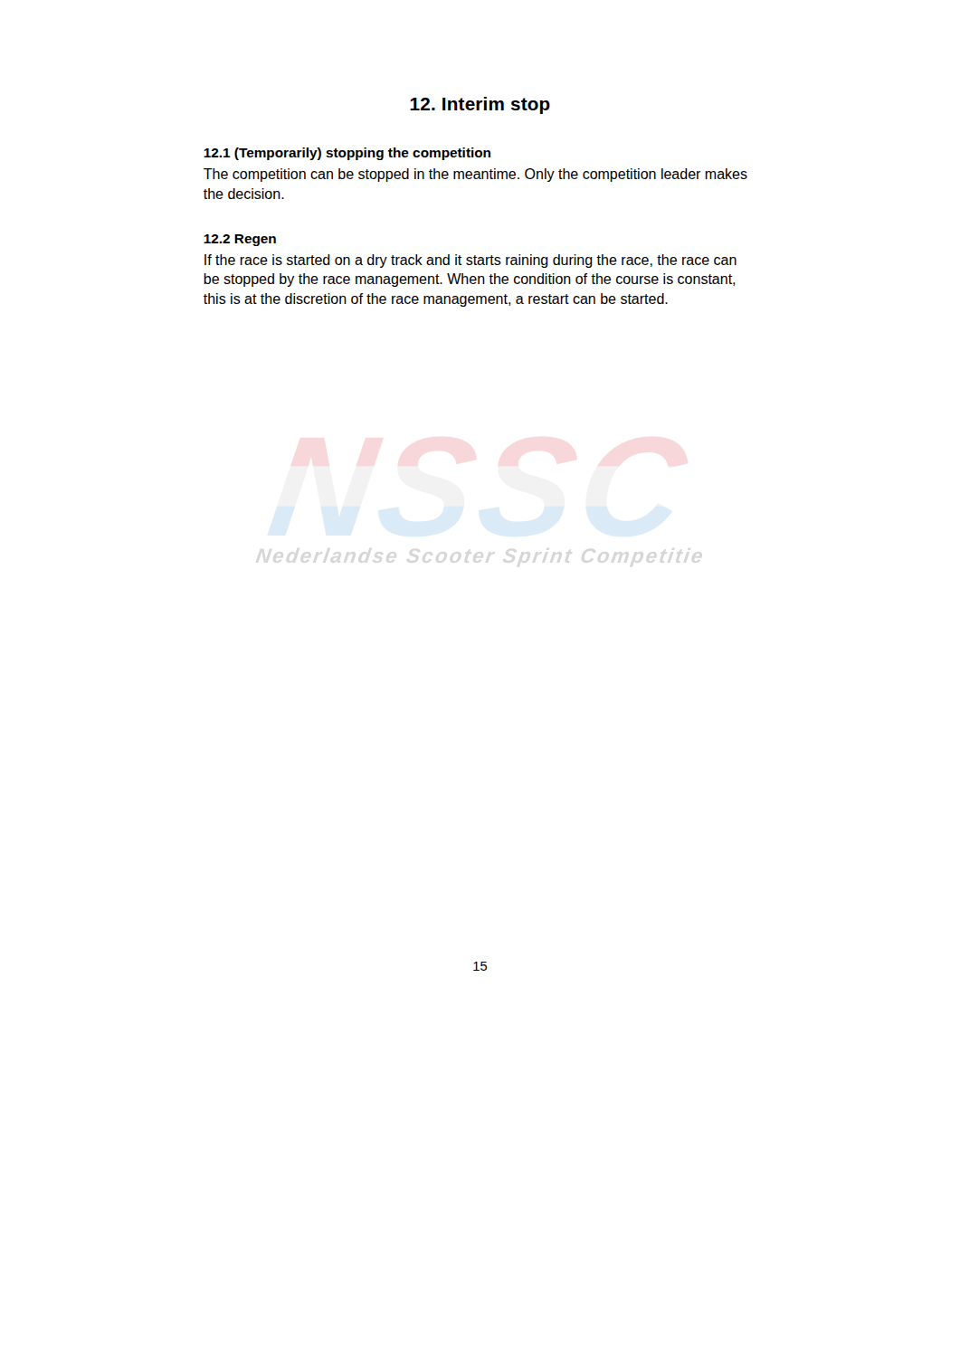NSSC
Nederlandse Scooter Sprint Competitie
12. Interim stop
12.1 (Temporarily) stopping the competition
The competition can be stopped in the meantime. Only the competition leader makes the decision.
12.2 Regen
If the race is started on a dry track and it starts raining during the race, the race can be stopped by the race management. When the condition of the course is constant, this is at the discretion of the race management, a restart can be started.
15